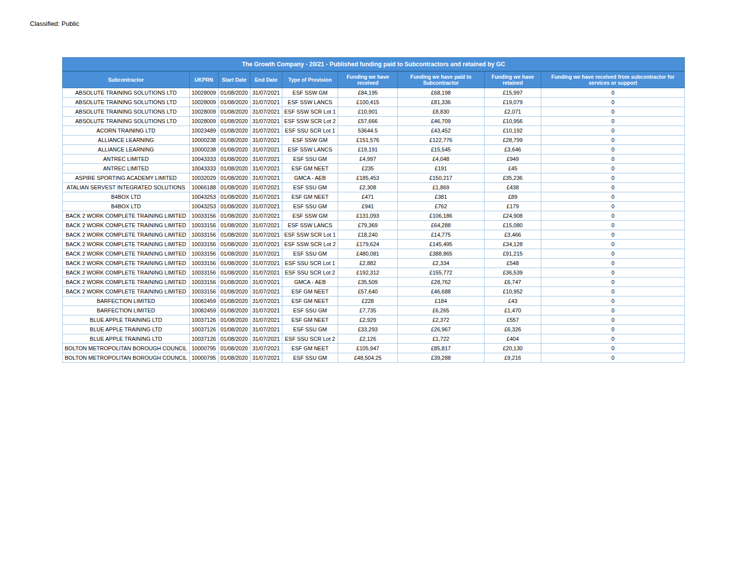Classified: Public
The Growth Company - 20/21 - Published funding paid to Subcontractors and retained by GC
| Subcontractor | UKPRN | Start Date | End Date | Type of Provision | Funding we have received | Funding we have paid to Subcontractor | Funding we have retained | Funding we have received from subcontractor for services or support |
| --- | --- | --- | --- | --- | --- | --- | --- | --- |
| ABSOLUTE TRAINING SOLUTIONS LTD | 10028009 | 01/08/2020 | 31/07/2021 | ESF SSW GM | £84,195 | £68,198 | £15,997 | 0 |
| ABSOLUTE TRAINING SOLUTIONS LTD | 10028009 | 01/08/2020 | 31/07/2021 | ESF SSW LANCS | £100,415 | £81,336 | £19,079 | 0 |
| ABSOLUTE TRAINING SOLUTIONS LTD | 10028009 | 01/08/2020 | 31/07/2021 | ESF SSW SCR Lot 1 | £10,901 | £8,830 | £2,071 | 0 |
| ABSOLUTE TRAINING SOLUTIONS LTD | 10028009 | 01/08/2020 | 31/07/2021 | ESF SSW SCR Lot 2 | £57,666 | £46,709 | £10,956 | 0 |
| ACORN TRAINING LTD | 10023489 | 01/08/2020 | 31/07/2021 | ESF SSU SCR Lot 1 | 53644.5 | £43,452 | £10,192 | 0 |
| ALLIANCE LEARNING | 10000238 | 01/08/2020 | 31/07/2021 | ESF SSW GM | £151,576 | £122,776 | £28,799 | 0 |
| ALLIANCE LEARNING | 10000238 | 01/08/2020 | 31/07/2021 | ESF SSW LANCS | £19,191 | £15,545 | £3,646 | 0 |
| ANTREC LIMITED | 10043333 | 01/08/2020 | 31/07/2021 | ESF SSU GM | £4,997 | £4,048 | £949 | 0 |
| ANTREC LIMITED | 10043333 | 01/08/2020 | 31/07/2021 | ESF GM NEET | £235 | £191 | £45 | 0 |
| ASPIRE SPORTING ACADEMY LIMITED | 10032029 | 01/08/2020 | 31/07/2021 | GMCA - AEB | £185,453 | £150,217 | £35,236 | 0 |
| ATALIAN SERVEST INTEGRATED SOLUTIONS | 10066188 | 01/08/2020 | 31/07/2021 | ESF SSU GM | £2,308 | £1,869 | £438 | 0 |
| B4BOX LTD | 10043253 | 01/08/2020 | 31/07/2021 | ESF GM NEET | £471 | £381 | £89 | 0 |
| B4BOX LTD | 10043253 | 01/08/2020 | 31/07/2021 | ESF SSU GM | £941 | £762 | £179 | 0 |
| BACK 2 WORK COMPLETE TRAINING LIMITED | 10033156 | 01/08/2020 | 31/07/2021 | ESF SSW GM | £131,093 | £106,186 | £24,908 | 0 |
| BACK 2 WORK COMPLETE TRAINING LIMITED | 10033156 | 01/08/2020 | 31/07/2021 | ESF SSW LANCS | £79,369 | £64,288 | £15,080 | 0 |
| BACK 2 WORK COMPLETE TRAINING LIMITED | 10033156 | 01/08/2020 | 31/07/2021 | ESF SSW SCR Lot 1 | £18,240 | £14,775 | £3,466 | 0 |
| BACK 2 WORK COMPLETE TRAINING LIMITED | 10033156 | 01/08/2020 | 31/07/2021 | ESF SSW SCR Lot 2 | £179,624 | £145,495 | £34,128 | 0 |
| BACK 2 WORK COMPLETE TRAINING LIMITED | 10033156 | 01/08/2020 | 31/07/2021 | ESF SSU GM | £480,081 | £388,865 | £91,215 | 0 |
| BACK 2 WORK COMPLETE TRAINING LIMITED | 10033156 | 01/08/2020 | 31/07/2021 | ESF SSU SCR Lot 1 | £2,882 | £2,334 | £548 | 0 |
| BACK 2 WORK COMPLETE TRAINING LIMITED | 10033156 | 01/08/2020 | 31/07/2021 | ESF SSU SCR Lot 2 | £192,312 | £155,772 | £36,539 | 0 |
| BACK 2 WORK COMPLETE TRAINING LIMITED | 10033156 | 01/08/2020 | 31/07/2021 | GMCA - AEB | £35,509 | £28,762 | £6,747 | 0 |
| BACK 2 WORK COMPLETE TRAINING LIMITED | 10033156 | 01/08/2020 | 31/07/2021 | ESF GM NEET | £57,640 | £46,688 | £10,952 | 0 |
| BARFECTION LIMITED | 10082459 | 01/08/2020 | 31/07/2021 | ESF GM NEET | £228 | £184 | £43 | 0 |
| BARFECTION LIMITED | 10082459 | 01/08/2020 | 31/07/2021 | ESF SSU GM | £7,735 | £6,265 | £1,470 | 0 |
| BLUE APPLE TRAINING LTD | 10037126 | 01/08/2020 | 31/07/2021 | ESF GM NEET | £2,929 | £2,372 | £557 | 0 |
| BLUE APPLE TRAINING LTD | 10037126 | 01/08/2020 | 31/07/2021 | ESF SSU GM | £33,293 | £26,967 | £6,326 | 0 |
| BLUE APPLE TRAINING LTD | 10037126 | 01/08/2020 | 31/07/2021 | ESF SSU SCR Lot 2 | £2,126 | £1,722 | £404 | 0 |
| BOLTON METROPOLITAN BOROUGH COUNCIL | 10000795 | 01/08/2020 | 31/07/2021 | ESF GM NEET | £105,947 | £85,817 | £20,130 | 0 |
| BOLTON METROPOLITAN BOROUGH COUNCIL | 10000795 | 01/08/2020 | 31/07/2021 | ESF SSU GM | £48,504.25 | £39,288 | £9,216 | 0 |